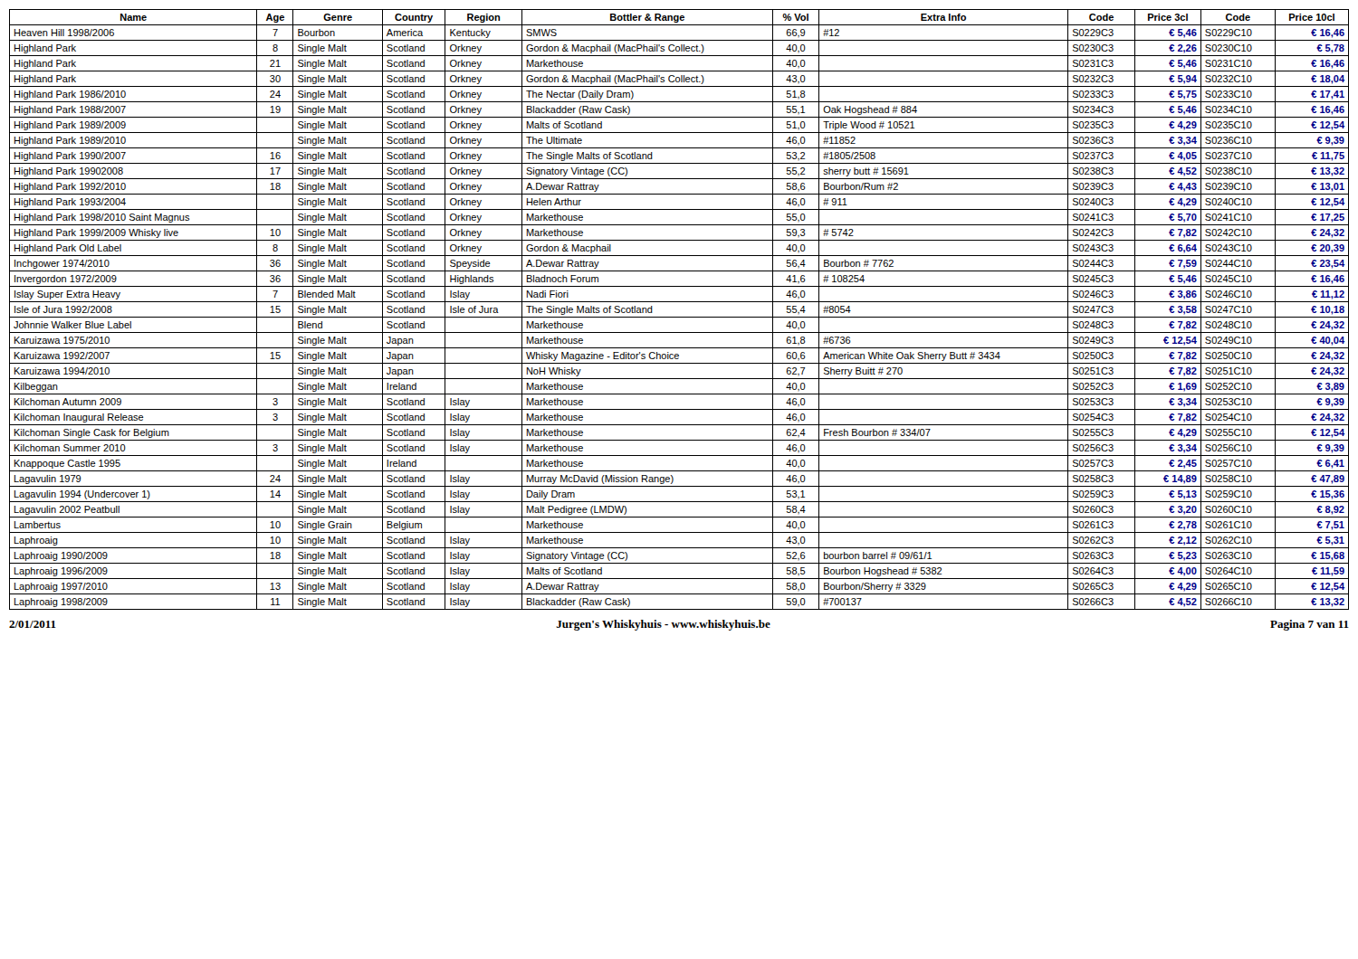| Name | Age | Genre | Country | Region | Bottler & Range | % Vol | Extra Info | Code | Price 3cl | Code | Price 10cl |
| --- | --- | --- | --- | --- | --- | --- | --- | --- | --- | --- | --- |
| Heaven Hill 1998/2006 | 7 | Bourbon | America | Kentucky | SMWS | 66,9 | #12 | S0229C3 | € 5,46 | S0229C10 | € 16,46 |
| Highland Park | 8 | Single Malt | Scotland | Orkney | Gordon & Macphail (MacPhail's Collect.) | 40,0 | | S0230C3 | € 2,26 | S0230C10 | € 5,78 |
| Highland Park | 21 | Single Malt | Scotland | Orkney | Markethouse | 40,0 | | S0231C3 | € 5,46 | S0231C10 | € 16,46 |
| Highland Park | 30 | Single Malt | Scotland | Orkney | Gordon & Macphail (MacPhail's Collect.) | 43,0 | | S0232C3 | € 5,94 | S0232C10 | € 18,04 |
| Highland Park 1986/2010 | 24 | Single Malt | Scotland | Orkney | The Nectar (Daily Dram) | 51,8 | | S0233C3 | € 5,75 | S0233C10 | € 17,41 |
| Highland Park 1988/2007 | 19 | Single Malt | Scotland | Orkney | Blackadder (Raw Cask) | 55,1 | Oak Hogshead # 884 | S0234C3 | € 5,46 | S0234C10 | € 16,46 |
| Highland Park 1989/2009 | | Single Malt | Scotland | Orkney | Malts of Scotland | 51,0 | Triple Wood # 10521 | S0235C3 | € 4,29 | S0235C10 | € 12,54 |
| Highland Park 1989/2010 | | Single Malt | Scotland | Orkney | The Ultimate | 46,0 | #11852 | S0236C3 | € 3,34 | S0236C10 | € 9,39 |
| Highland Park 1990/2007 | 16 | Single Malt | Scotland | Orkney | The Single Malts of Scotland | 53,2 | #1805/2508 | S0237C3 | € 4,05 | S0237C10 | € 11,75 |
| Highland Park 19902008 | 17 | Single Malt | Scotland | Orkney | Signatory Vintage (CC) | 55,2 | sherry butt # 15691 | S0238C3 | € 4,52 | S0238C10 | € 13,32 |
| Highland Park 1992/2010 | 18 | Single Malt | Scotland | Orkney | A.Dewar Rattray | 58,6 | Bourbon/Rum #2 | S0239C3 | € 4,43 | S0239C10 | € 13,01 |
| Highland Park 1993/2004 | | Single Malt | Scotland | Orkney | Helen Arthur | 46,0 | # 911 | S0240C3 | € 4,29 | S0240C10 | € 12,54 |
| Highland Park 1998/2010 Saint Magnus | | Single Malt | Scotland | Orkney | Markethouse | 55,0 | | S0241C3 | € 5,70 | S0241C10 | € 17,25 |
| Highland Park 1999/2009 Whisky live | 10 | Single Malt | Scotland | Orkney | Markethouse | 59,3 | # 5742 | S0242C3 | € 7,82 | S0242C10 | € 24,32 |
| Highland Park Old Label | 8 | Single Malt | Scotland | Orkney | Gordon & Macphail | 40,0 | | S0243C3 | € 6,64 | S0243C10 | € 20,39 |
| Inchgower 1974/2010 | 36 | Single Malt | Scotland | Speyside | A.Dewar Rattray | 56,4 | Bourbon # 7762 | S0244C3 | € 7,59 | S0244C10 | € 23,54 |
| Invergordon 1972/2009 | 36 | Single Malt | Scotland | Highlands | Bladnoch Forum | 41,6 | # 108254 | S0245C3 | € 5,46 | S0245C10 | € 16,46 |
| Islay Super Extra Heavy | 7 | Blended Malt | Scotland | Islay | Nadi Fiori | 46,0 | | S0246C3 | € 3,86 | S0246C10 | € 11,12 |
| Isle of Jura 1992/2008 | 15 | Single Malt | Scotland | Isle of Jura | The Single Malts of Scotland | 55,4 | #8054 | S0247C3 | € 3,58 | S0247C10 | € 10,18 |
| Johnnie Walker Blue Label | | Blend | Scotland | | Markethouse | 40,0 | | S0248C3 | € 7,82 | S0248C10 | € 24,32 |
| Karuizawa 1975/2010 | | Single Malt | Japan | | Markethouse | 61,8 | #6736 | S0249C3 | € 12,54 | S0249C10 | € 40,04 |
| Karuizawa 1992/2007 | 15 | Single Malt | Japan | | Whisky Magazine - Editor's Choice | 60,6 | American White Oak Sherry Butt # 3434 | S0250C3 | € 7,82 | S0250C10 | € 24,32 |
| Karuizawa 1994/2010 | | Single Malt | Japan | | NoH Whisky | 62,7 | Sherry Buitt # 270 | S0251C3 | € 7,82 | S0251C10 | € 24,32 |
| Kilbeggan | | Single Malt | Ireland | | Markethouse | 40,0 | | S0252C3 | € 1,69 | S0252C10 | € 3,89 |
| Kilchoman Autumn 2009 | 3 | Single Malt | Scotland | Islay | Markethouse | 46,0 | | S0253C3 | € 3,34 | S0253C10 | € 9,39 |
| Kilchoman Inaugural Release | 3 | Single Malt | Scotland | Islay | Markethouse | 46,0 | | S0254C3 | € 7,82 | S0254C10 | € 24,32 |
| Kilchoman Single Cask for Belgium | | Single Malt | Scotland | Islay | Markethouse | 62,4 | Fresh Bourbon # 334/07 | S0255C3 | € 4,29 | S0255C10 | € 12,54 |
| Kilchoman Summer 2010 | 3 | Single Malt | Scotland | Islay | Markethouse | 46,0 | | S0256C3 | € 3,34 | S0256C10 | € 9,39 |
| Knappoque Castle 1995 | | Single Malt | Ireland | | Markethouse | 40,0 | | S0257C3 | € 2,45 | S0257C10 | € 6,41 |
| Lagavulin 1979 | 24 | Single Malt | Scotland | Islay | Murray McDavid (Mission Range) | 46,0 | | S0258C3 | € 14,89 | S0258C10 | € 47,89 |
| Lagavulin 1994 (Undercover 1) | 14 | Single Malt | Scotland | Islay | Daily Dram | 53,1 | | S0259C3 | € 5,13 | S0259C10 | € 15,36 |
| Lagavulin 2002 Peatbull | | Single Malt | Scotland | Islay | Malt Pedigree (LMDW) | 58,4 | | S0260C3 | € 3,20 | S0260C10 | € 8,92 |
| Lambertus | 10 | Single Grain | Belgium | | Markethouse | 40,0 | | S0261C3 | € 2,78 | S0261C10 | € 7,51 |
| Laphroaig | 10 | Single Malt | Scotland | Islay | Markethouse | 43,0 | | S0262C3 | € 2,12 | S0262C10 | € 5,31 |
| Laphroaig 1990/2009 | 18 | Single Malt | Scotland | Islay | Signatory Vintage (CC) | 52,6 | bourbon barrel # 09/61/1 | S0263C3 | € 5,23 | S0263C10 | € 15,68 |
| Laphroaig 1996/2009 | | Single Malt | Scotland | Islay | Malts of Scotland | 58,5 | Bourbon Hogshead # 5382 | S0264C3 | € 4,00 | S0264C10 | € 11,59 |
| Laphroaig 1997/2010 | 13 | Single Malt | Scotland | Islay | A.Dewar Rattray | 58,0 | Bourbon/Sherry # 3329 | S0265C3 | € 4,29 | S0265C10 | € 12,54 |
| Laphroaig 1998/2009 | 11 | Single Malt | Scotland | Islay | Blackadder (Raw Cask) | 59,0 | #700137 | S0266C3 | € 4,52 | S0266C10 | € 13,32 |
2/01/2011
Jurgen's Whiskyhuis - www.whiskyhuis.be
Pagina 7 van 11